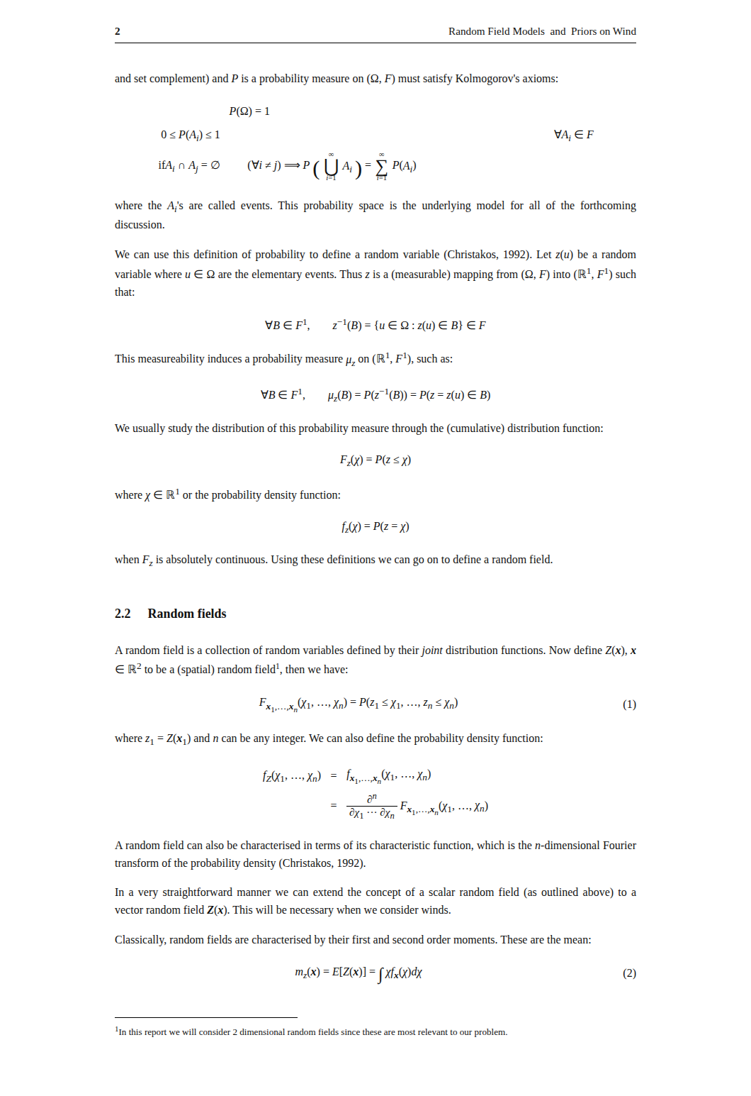2 Random Field Models and Priors on Wind
and set complement) and P is a probability measure on (Ω, F) must satisfy Kolmogorov's axioms:
| | P (Ω) = 1 | |
| 0 ≤ P ( A i ) ≤ 1 | | ∀ A i ∈ F |
| if A i ∩ A j = ∅ | (∀ i ≠ j ) ⟹ P ( ∞ ⋃ i =1 A i ) = ∞ ∑ i =1 P ( A i ) | |
where the Ai's are called events. This probability space is the underlying model for all of the forthcoming discussion.
We can use this definition of probability to define a random variable (Christakos, 1992). Let z(u) be a random variable where u ∈ Ω are the elementary events. Thus z is a (measurable) mapping from (Ω, F) into (ℝ1, F1) such that:
∀B ∈ F1, z−1(B) = {u ∈ Ω : z(u) ∈ B} ∈ F
This measureability induces a probability measure μz on (ℝ1, F1), such as:
∀B ∈ F1, μz(B) = P(z−1(B)) = P(z = z(u) ∈ B)
We usually study the distribution of this probability measure through the (cumulative) distribution function:
Fz(χ) = P(z ≤ χ)
where χ ∈ ℝ1 or the probability density function:
fz(χ) = P(z = χ)
when Fz is absolutely continuous. Using these definitions we can go on to define a random field.
2.2 Random fields
A random field is a collection of random variables defined by their joint distribution functions. Now define Z(x), x ∈ ℝ2 to be a (spatial) random field1, then we have:
Fx1,…,xn(χ1, …, χn) = P(z1 ≤ χ1, …, zn ≤ χn)
(1)
where z1 = Z(x1) and n can be any integer. We can also define the probability density function:
| f Z ( χ 1 , …, χ n ) | = | f x 1 ,…, x n ( χ 1 , …, χ n ) |
| | = | ∂ n ∂ χ 1 ··· ∂ χ n F x 1 ,…, x n ( χ 1 , …, χ n ) |
A random field can also be characterised in terms of its characteristic function, which is the n-dimensional Fourier transform of the probability density (Christakos, 1992).
In a very straightforward manner we can extend the concept of a scalar random field (as outlined above) to a vector random field Z(x). This will be necessary when we consider winds.
Classically, random fields are characterised by their first and second order moments. These are the mean:
mz(x) = E[Z(x)] = ∫ χfx(χ)dχ
(2)
1In this report we will consider 2 dimensional random fields since these are most relevant to our problem.